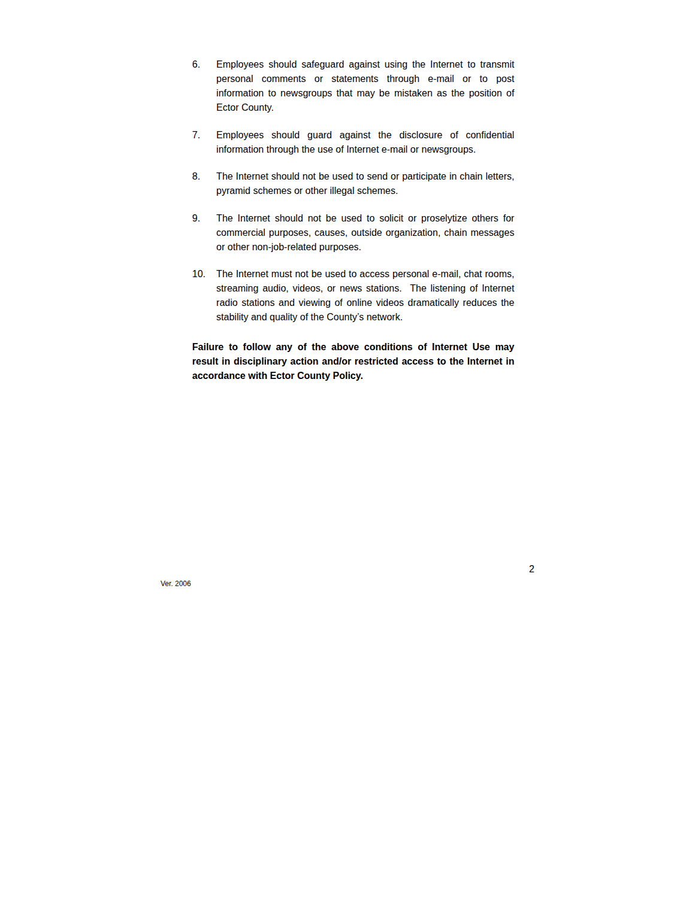6. Employees should safeguard against using the Internet to transmit personal comments or statements through e-mail or to post information to newsgroups that may be mistaken as the position of Ector County.
7. Employees should guard against the disclosure of confidential information through the use of Internet e-mail or newsgroups.
8. The Internet should not be used to send or participate in chain letters, pyramid schemes or other illegal schemes.
9. The Internet should not be used to solicit or proselytize others for commercial purposes, causes, outside organization, chain messages or other non-job-related purposes.
10. The Internet must not be used to access personal e-mail, chat rooms, streaming audio, videos, or news stations. The listening of Internet radio stations and viewing of online videos dramatically reduces the stability and quality of the County’s network.
Failure to follow any of the above conditions of Internet Use may result in disciplinary action and/or restricted access to the Internet in accordance with Ector County Policy.
Ver. 2006
2